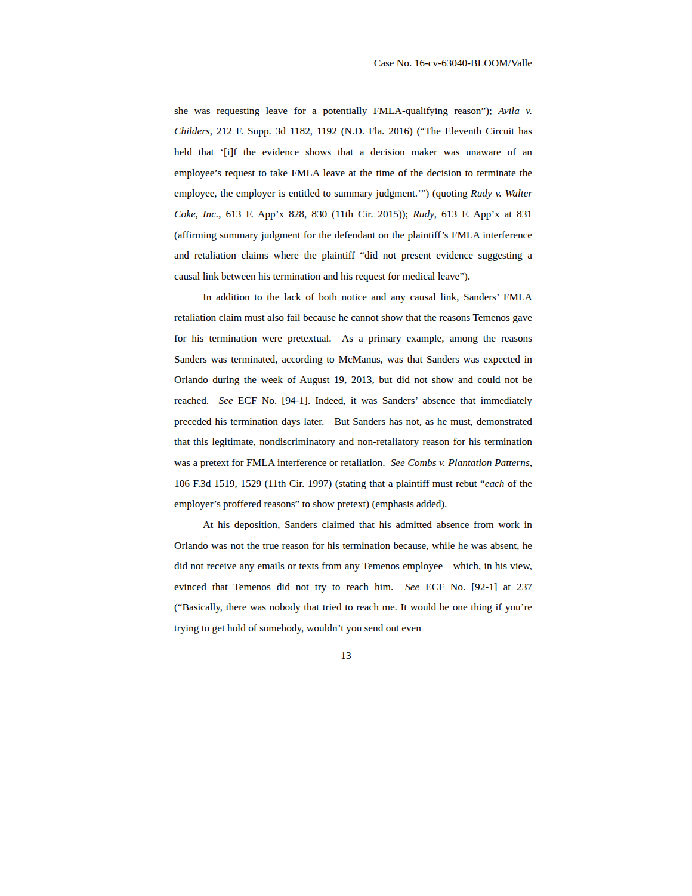Case No. 16-cv-63040-BLOOM/Valle
she was requesting leave for a potentially FMLA-qualifying reason”); Avila v. Childers, 212 F. Supp. 3d 1182, 1192 (N.D. Fla. 2016) (“The Eleventh Circuit has held that ‘[i]f the evidence shows that a decision maker was unaware of an employee’s request to take FMLA leave at the time of the decision to terminate the employee, the employer is entitled to summary judgment.’”) (quoting Rudy v. Walter Coke, Inc., 613 F. App’x 828, 830 (11th Cir. 2015)); Rudy, 613 F. App’x at 831 (affirming summary judgment for the defendant on the plaintiff’s FMLA interference and retaliation claims where the plaintiff “did not present evidence suggesting a causal link between his termination and his request for medical leave”).
In addition to the lack of both notice and any causal link, Sanders’ FMLA retaliation claim must also fail because he cannot show that the reasons Temenos gave for his termination were pretextual. As a primary example, among the reasons Sanders was terminated, according to McManus, was that Sanders was expected in Orlando during the week of August 19, 2013, but did not show and could not be reached. See ECF No. [94-1]. Indeed, it was Sanders’ absence that immediately preceded his termination days later. But Sanders has not, as he must, demonstrated that this legitimate, nondiscriminatory and non-retaliatory reason for his termination was a pretext for FMLA interference or retaliation. See Combs v. Plantation Patterns, 106 F.3d 1519, 1529 (11th Cir. 1997) (stating that a plaintiff must rebut “each of the employer’s proffered reasons” to show pretext) (emphasis added).
At his deposition, Sanders claimed that his admitted absence from work in Orlando was not the true reason for his termination because, while he was absent, he did not receive any emails or texts from any Temenos employee—which, in his view, evinced that Temenos did not try to reach him. See ECF No. [92-1] at 237 (“Basically, there was nobody that tried to reach me. It would be one thing if you’re trying to get hold of somebody, wouldn’t you send out even
13